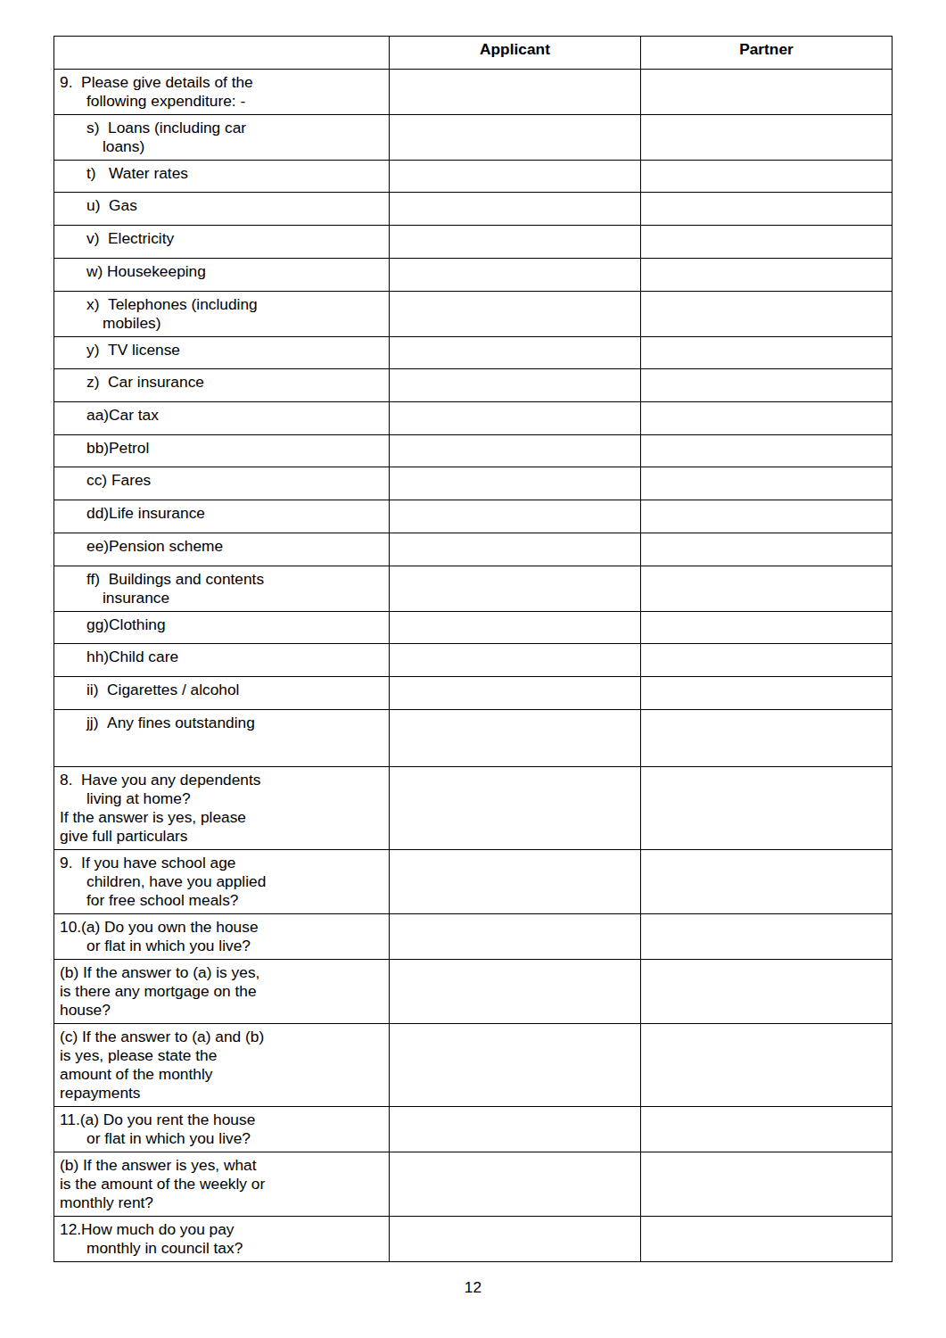| | Applicant | Partner |
| --- | --- | --- |
| 9. Please give details of the following expenditure: - | | |
| s) Loans (including car loans) | | |
| t) Water rates | | |
| u) Gas | | |
| v) Electricity | | |
| w) Housekeeping | | |
| x) Telephones (including mobiles) | | |
| y) TV license | | |
| z) Car insurance | | |
| aa)Car tax | | |
| bb)Petrol | | |
| cc) Fares | | |
| dd)Life insurance | | |
| ee)Pension scheme | | |
| ff) Buildings and contents insurance | | |
| gg)Clothing | | |
| hh)Child care | | |
| ii) Cigarettes / alcohol | | |
| jj) Any fines outstanding | | |
| 8. Have you any dependents living at home? If the answer is yes, please give full particulars | | |
| 9. If you have school age children, have you applied for free school meals? | | |
| 10.(a) Do you own the house or flat in which you live? | | |
| (b) If the answer to (a) is yes, is there any mortgage on the house? | | |
| (c) If the answer to (a) and (b) is yes, please state the amount of the monthly repayments | | |
| 11.(a) Do you rent the house or flat in which you live? | | |
| (b) If the answer is yes, what is the amount of the weekly or monthly rent? | | |
| 12.How much do you pay monthly in council tax? | | |
12